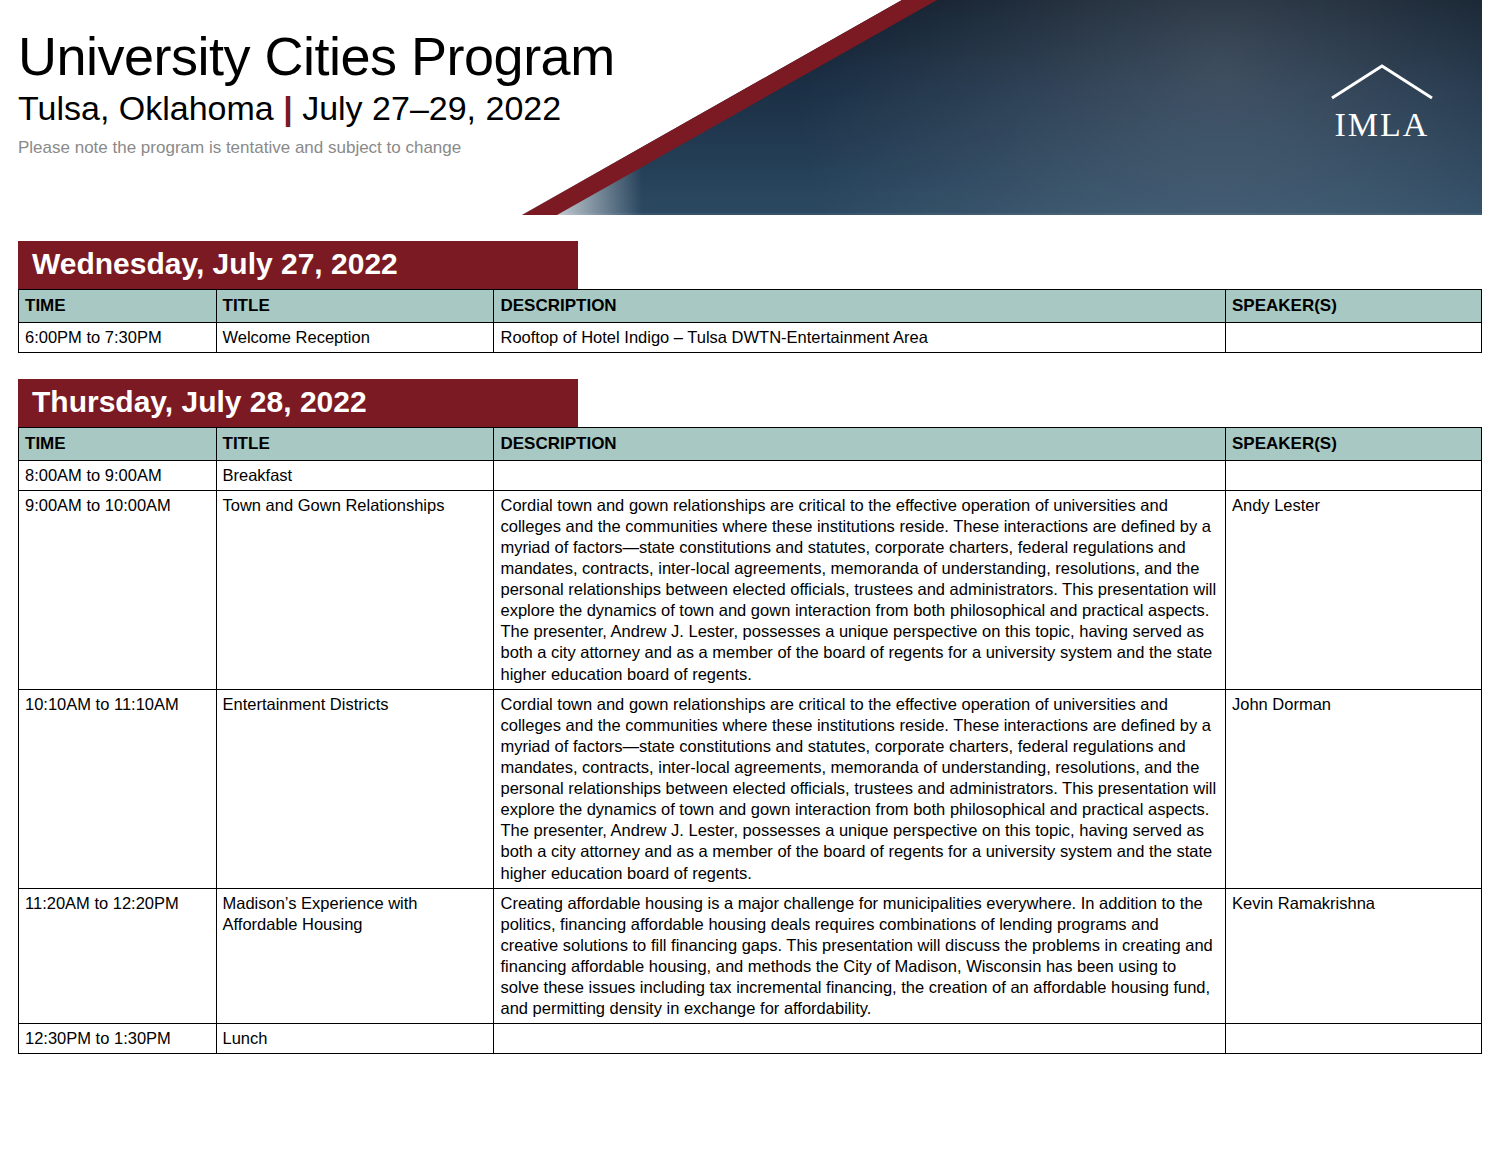IMLA
University Cities Program
Tulsa, Oklahoma | July 27–29, 2022
Please note the program is tentative and subject to change
Wednesday, July 27, 2022
| TIME | TITLE | DESCRIPTION | SPEAKER(S) |
| --- | --- | --- | --- |
| 6:00PM to 7:30PM | Welcome Reception | Rooftop of Hotel Indigo – Tulsa DWTN-Entertainment Area | |
Thursday, July 28, 2022
| TIME | TITLE | DESCRIPTION | SPEAKER(S) |
| --- | --- | --- | --- |
| 8:00AM to 9:00AM | Breakfast | | |
| 9:00AM to 10:00AM | Town and Gown Relationships | Cordial town and gown relationships are critical to the effective operation of universities and colleges and the communities where these institutions reside. These interactions are defined by a myriad of factors—state constitutions and statutes, corporate charters, federal regulations and mandates, contracts, inter-local agreements, memoranda of understanding, resolutions, and the personal relationships between elected officials, trustees and administrators. This presentation will explore the dynamics of town and gown interaction from both philosophical and practical aspects. The presenter, Andrew J. Lester, possesses a unique perspective on this topic, having served as both a city attorney and as a member of the board of regents for a university system and the state higher education board of regents. | Andy Lester |
| 10:10AM to 11:10AM | Entertainment Districts | Cordial town and gown relationships are critical to the effective operation of universities and colleges and the communities where these institutions reside. These interactions are defined by a myriad of factors—state constitutions and statutes, corporate charters, federal regulations and mandates, contracts, inter-local agreements, memoranda of understanding, resolutions, and the personal relationships between elected officials, trustees and administrators. This presentation will explore the dynamics of town and gown interaction from both philosophical and practical aspects. The presenter, Andrew J. Lester, possesses a unique perspective on this topic, having served as both a city attorney and as a member of the board of regents for a university system and the state higher education board of regents. | John Dorman |
| 11:20AM to 12:20PM | Madison’s Experience with Affordable Housing | Creating affordable housing is a major challenge for municipalities everywhere. In addition to the politics, financing affordable housing deals requires combinations of lending programs and creative solutions to fill financing gaps. This presentation will discuss the problems in creating and financing affordable housing, and methods the City of Madison, Wisconsin has been using to solve these issues including tax incremental financing, the creation of an affordable housing fund, and permitting density in exchange for affordability. | Kevin Ramakrishna |
| 12:30PM to 1:30PM | Lunch | | |